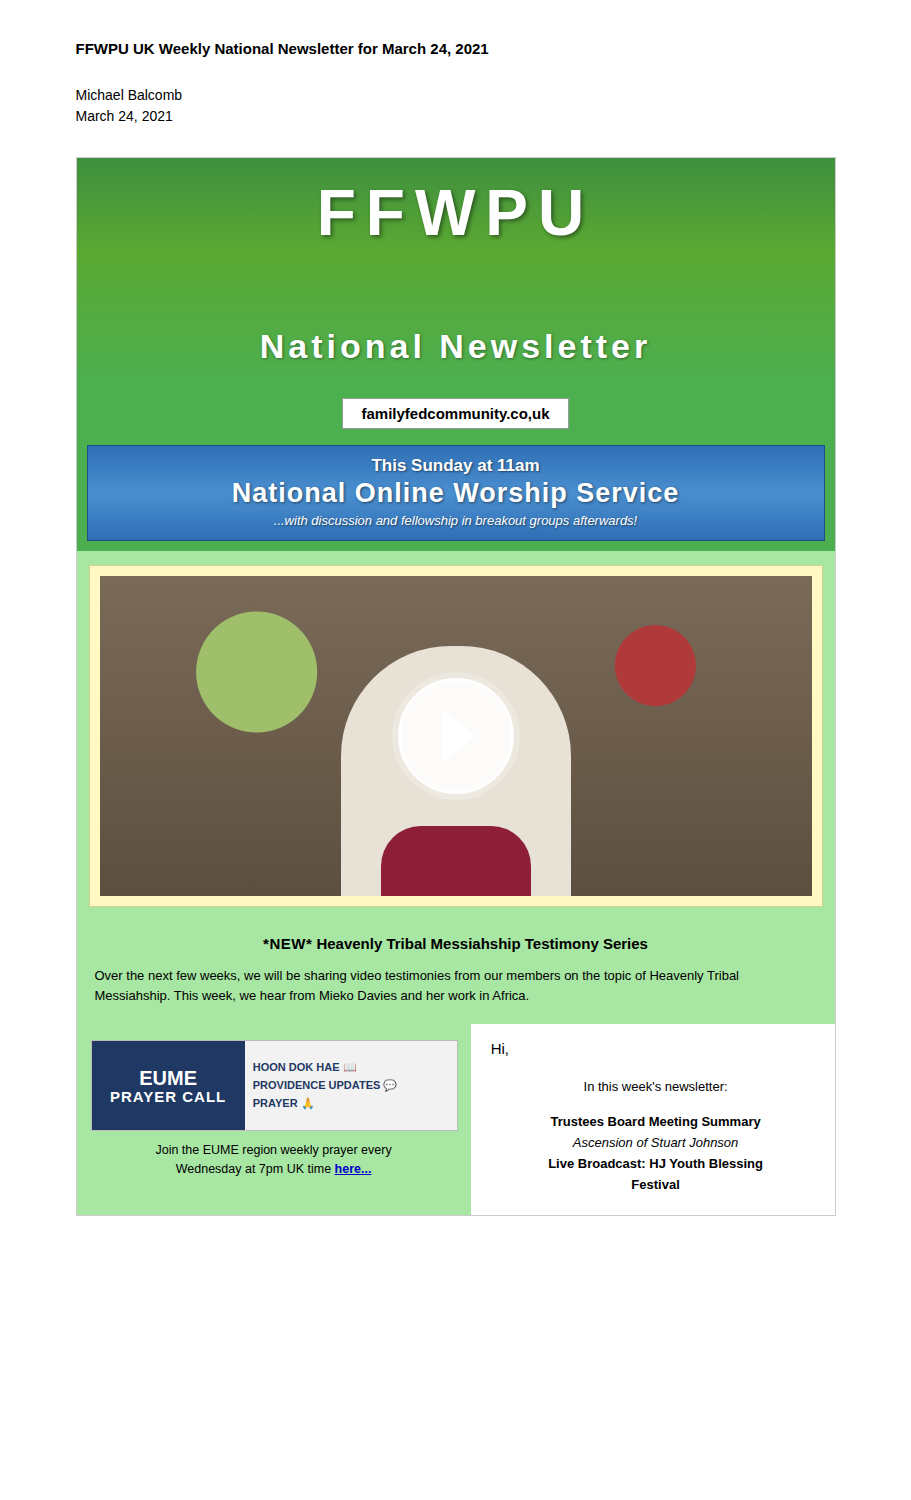FFWPU UK Weekly National Newsletter for March 24, 2021
Michael Balcomb
March 24, 2021
FFWPU
National Newsletter
familyfedcommunity.co,uk
This Sunday at 11am
National Online Worship Service
...with discussion and fellowship in breakout groups afterwards!
*NEW* Heavenly Tribal Messiahship Testimony Series
Over the next few weeks, we will be sharing video testimonies from our members on the topic of Heavenly Tribal Messiahship. This week, we hear from Mieko Davies and her work in Africa.
EUME PRAYER CALL
HOON DOK HAE 📖
PROVIDENCE UPDATES 💬
PRAYER 🙏
Join the EUME region weekly prayer every
Wednesday at 7pm UK time here...
Hi,
In this week's newsletter:
Trustees Board Meeting Summary
Ascension of Stuart Johnson
Live Broadcast: HJ Youth Blessing
Festival